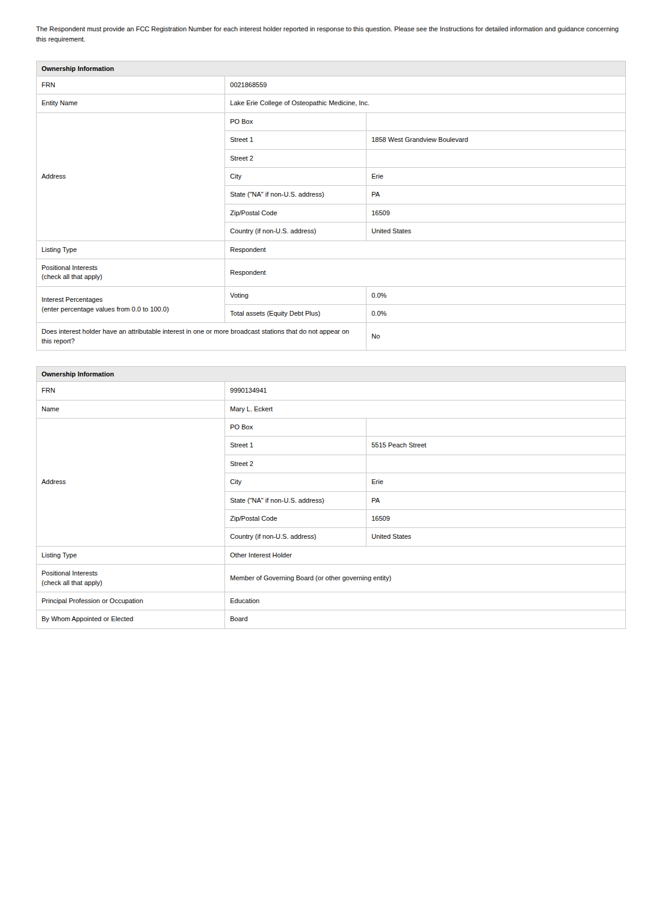The Respondent must provide an FCC Registration Number for each interest holder reported in response to this question. Please see the Instructions for detailed information and guidance concerning this requirement.
Ownership Information
| FRN | 0021868559 |
| Entity Name | Lake Erie College of Osteopathic Medicine, Inc. |
| Address | PO Box | |
| Street 1 | 1858 West Grandview Boulevard |
| Street 2 | |
| City | Erie |
| State ("NA" if non-U.S. address) | PA |
| Zip/Postal Code | 16509 |
| Country (if non-U.S. address) | United States |
| Listing Type | Respondent |
| Positional Interests (check all that apply) | Respondent |
| Interest Percentages (enter percentage values from 0.0 to 100.0) | Voting | 0.0% |
| Total assets (Equity Debt Plus) | 0.0% |
| Does interest holder have an attributable interest in one or more broadcast stations that do not appear on this report? | No |
Ownership Information
| FRN | 9990134941 |
| Name | Mary L. Eckert |
| Address | PO Box | |
| Street 1 | 5515 Peach Street |
| Street 2 | |
| City | Erie |
| State ("NA" if non-U.S. address) | PA |
| Zip/Postal Code | 16509 |
| Country (if non-U.S. address) | United States |
| Listing Type | Other Interest Holder |
| Positional Interests (check all that apply) | Member of Governing Board (or other governing entity) |
| Principal Profession or Occupation | Education |
| By Whom Appointed or Elected | Board |